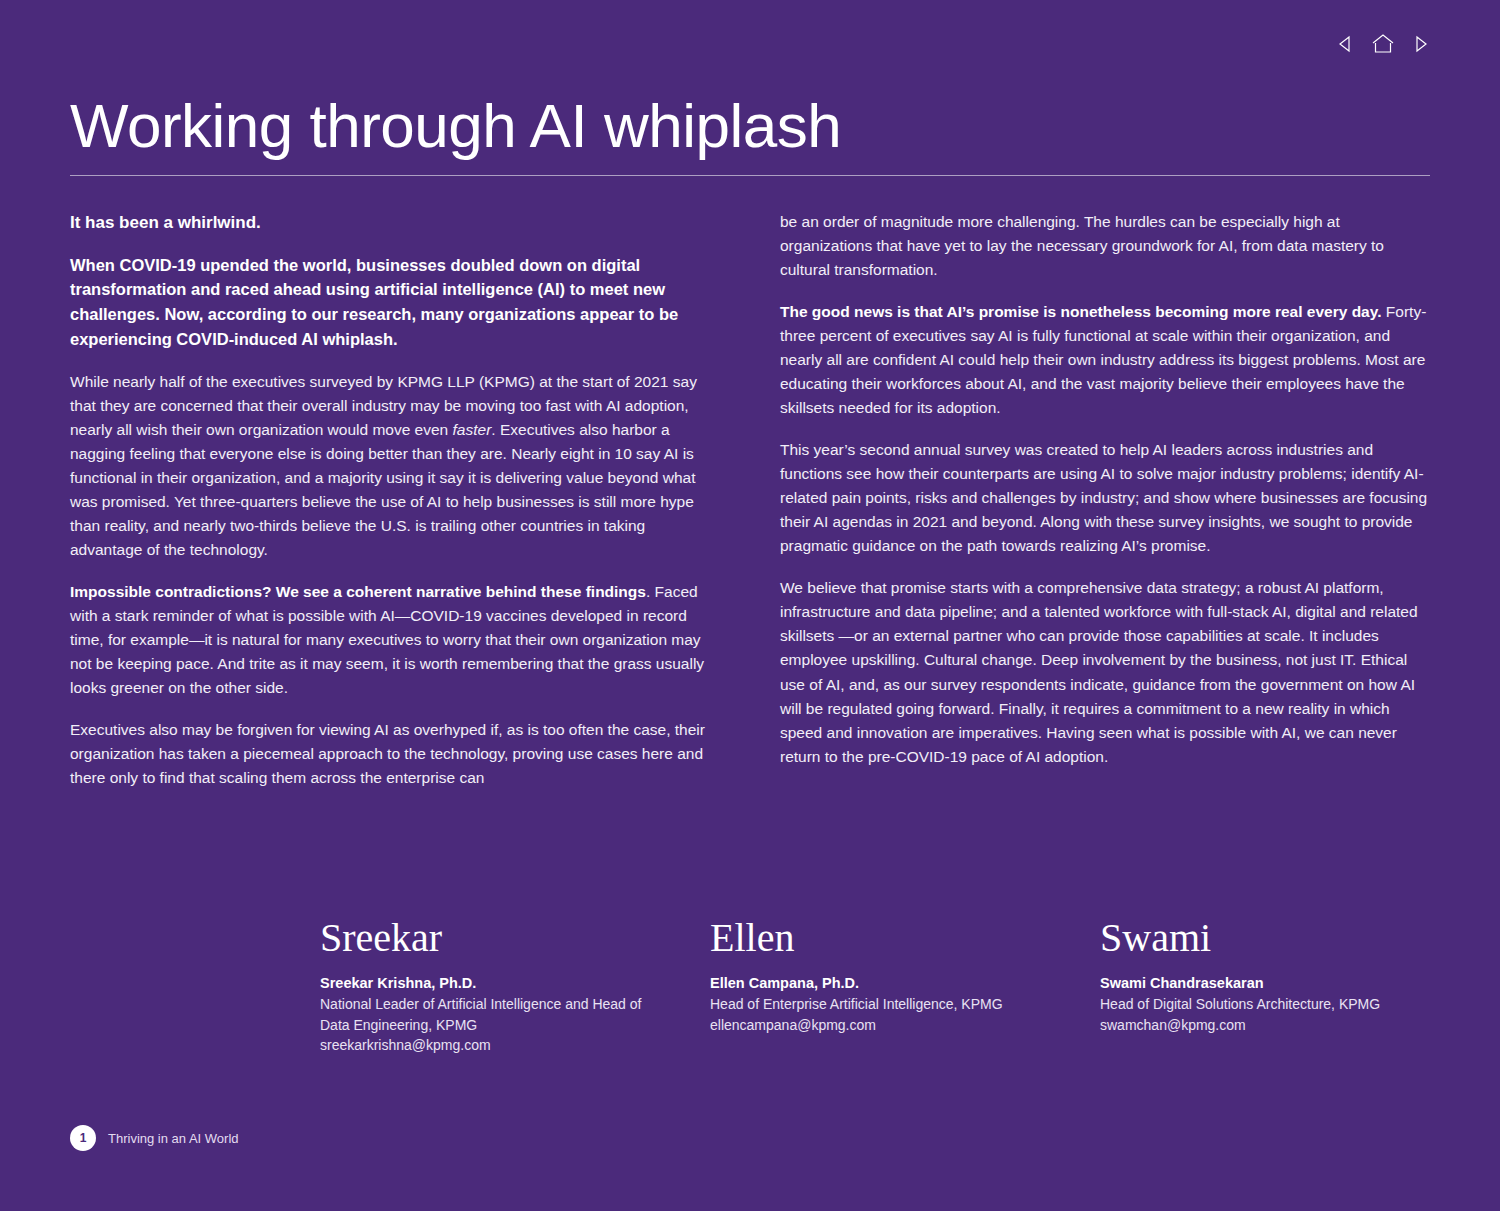Working through AI whiplash
It has been a whirlwind.
When COVID-19 upended the world, businesses doubled down on digital transformation and raced ahead using artificial intelligence (AI) to meet new challenges. Now, according to our research, many organizations appear to be experiencing COVID-induced AI whiplash.
While nearly half of the executives surveyed by KPMG LLP (KPMG) at the start of 2021 say that they are concerned that their overall industry may be moving too fast with AI adoption, nearly all wish their own organization would move even faster. Executives also harbor a nagging feeling that everyone else is doing better than they are. Nearly eight in 10 say AI is functional in their organization, and a majority using it say it is delivering value beyond what was promised. Yet three-quarters believe the use of AI to help businesses is still more hype than reality, and nearly two-thirds believe the U.S. is trailing other countries in taking advantage of the technology.
Impossible contradictions? We see a coherent narrative behind these findings. Faced with a stark reminder of what is possible with AI—COVID-19 vaccines developed in record time, for example—it is natural for many executives to worry that their own organization may not be keeping pace. And trite as it may seem, it is worth remembering that the grass usually looks greener on the other side.
Executives also may be forgiven for viewing AI as overhyped if, as is too often the case, their organization has taken a piecemeal approach to the technology, proving use cases here and there only to find that scaling them across the enterprise can
be an order of magnitude more challenging. The hurdles can be especially high at organizations that have yet to lay the necessary groundwork for AI, from data mastery to cultural transformation.
The good news is that AI’s promise is nonetheless becoming more real every day. Forty-three percent of executives say AI is fully functional at scale within their organization, and nearly all are confident AI could help their own industry address its biggest problems. Most are educating their workforces about AI, and the vast majority believe their employees have the skillsets needed for its adoption.
This year’s second annual survey was created to help AI leaders across industries and functions see how their counterparts are using AI to solve major industry problems; identify AI-related pain points, risks and challenges by industry; and show where businesses are focusing their AI agendas in 2021 and beyond. Along with these survey insights, we sought to provide pragmatic guidance on the path towards realizing AI’s promise.
We believe that promise starts with a comprehensive data strategy; a robust AI platform, infrastructure and data pipeline; and a talented workforce with full-stack AI, digital and related skillsets —or an external partner who can provide those capabilities at scale. It includes employee upskilling. Cultural change. Deep involvement by the business, not just IT. Ethical use of AI, and, as our survey respondents indicate, guidance from the government on how AI will be regulated going forward. Finally, it requires a commitment to a new reality in which speed and innovation are imperatives. Having seen what is possible with AI, we can never return to the pre-COVID-19 pace of AI adoption.
Sreekar
Sreekar Krishna, Ph.D.
National Leader of Artificial Intelligence and Head of Data Engineering, KPMG
sreekarkrishna@kpmg.com
Ellen
Ellen Campana, Ph.D.
Head of Enterprise Artificial Intelligence, KPMG
ellencampana@kpmg.com
Swami
Swami Chandrasekaran
Head of Digital Solutions Architecture, KPMG
swamchan@kpmg.com
1 Thriving in an AI World